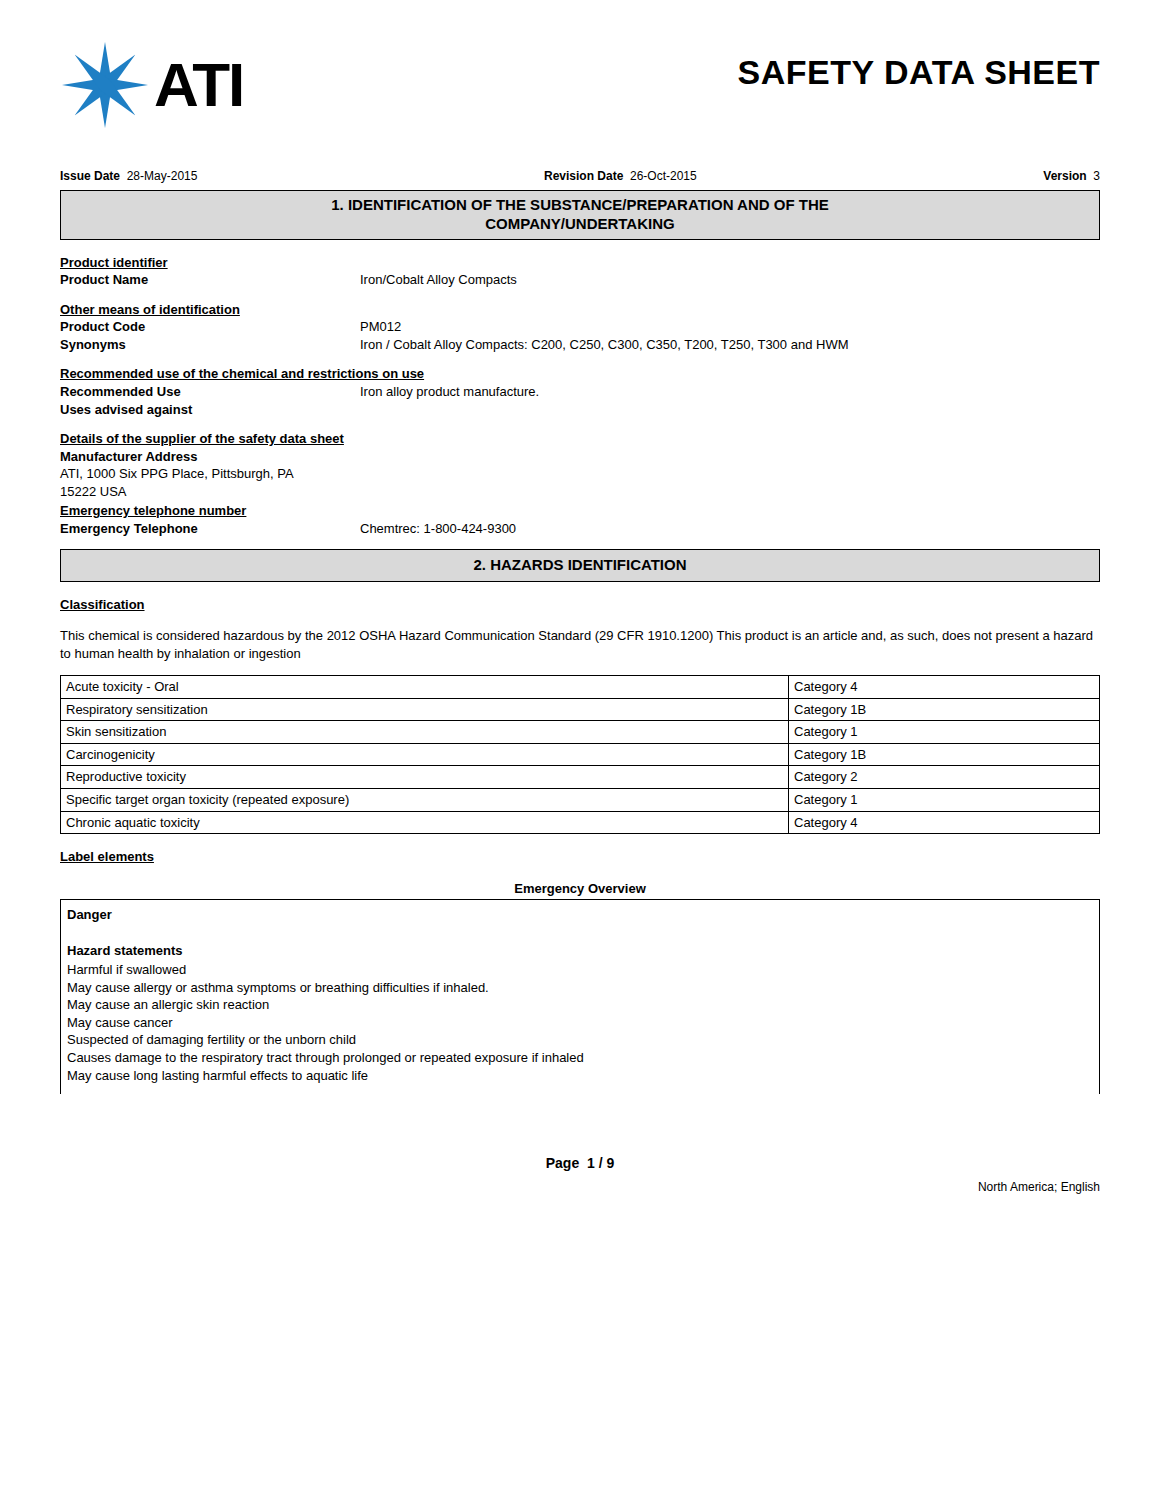ATI
SAFETY DATA SHEET
Issue Date 28-May-2015
Revision Date 26-Oct-2015
Version 3
1. IDENTIFICATION OF THE SUBSTANCE/PREPARATION AND OF THE
COMPANY/UNDERTAKING
Product identifier
Product Name
Iron/Cobalt Alloy Compacts
Other means of identification
Product Code
PM012
Synonyms
Iron / Cobalt Alloy Compacts: C200, C250, C300, C350, T200, T250, T300 and HWM
Recommended use of the chemical and restrictions on use
Recommended Use
Iron alloy product manufacture.
Uses advised against
Details of the supplier of the safety data sheet
Manufacturer Address
ATI, 1000 Six PPG Place, Pittsburgh, PA
15222 USA
Emergency telephone number
Emergency Telephone
Chemtrec: 1-800-424-9300
2. HAZARDS IDENTIFICATION
Classification
This chemical is considered hazardous by the 2012 OSHA Hazard Communication Standard (29 CFR 1910.1200) This product is an article and, as such, does not present a hazard to human health by inhalation or ingestion
| Acute toxicity - Oral | Category 4 |
| Respiratory sensitization | Category 1B |
| Skin sensitization | Category 1 |
| Carcinogenicity | Category 1B |
| Reproductive toxicity | Category 2 |
| Specific target organ toxicity (repeated exposure) | Category 1 |
| Chronic aquatic toxicity | Category 4 |
Label elements
Emergency Overview
Danger
Hazard statements
Harmful if swallowed
May cause allergy or asthma symptoms or breathing difficulties if inhaled.
May cause an allergic skin reaction
May cause cancer
Suspected of damaging fertility or the unborn child
Causes damage to the respiratory tract through prolonged or repeated exposure if inhaled
May cause long lasting harmful effects to aquatic life
Page 1 / 9
North America; English